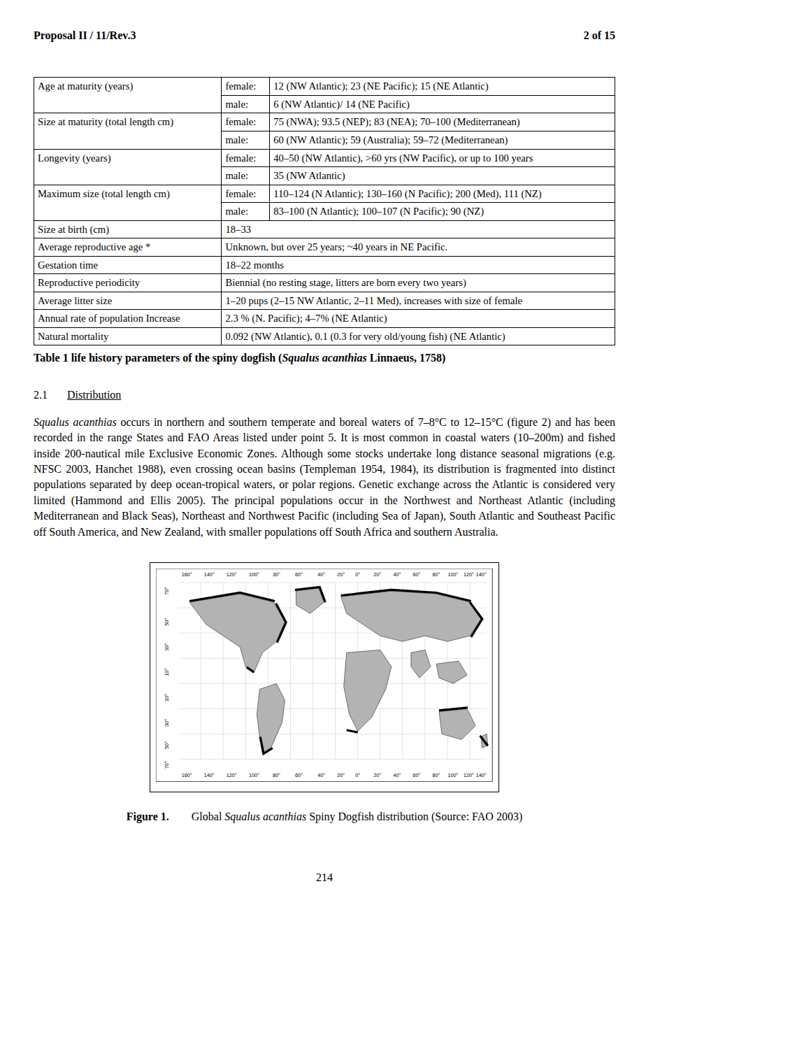Proposal II / 11/Rev.3 2 of 15
| Age at maturity (years) | female: | 12 (NW Atlantic); 23 (NE Pacific); 15 (NE Atlantic) |
| male: | 6 (NW Atlantic)/ 14 (NE Pacific) |
| Size at maturity (total length cm) | female: | 75 (NWA); 93.5 (NEP); 83 (NEA); 70–100 (Mediterranean) |
| male: | 60 (NW Atlantic); 59 (Australia); 59–72 (Mediterranean) |
| Longevity (years) | female: | 40–50 (NW Atlantic), >60 yrs (NW Pacific), or up to 100 years |
| male: | 35 (NW Atlantic) |
| Maximum size (total length cm) | female: | 110–124 (N Atlantic); 130–160 (N Pacific); 200 (Med), 111 (NZ) |
| male: | 83–100 (N Atlantic); 100–107 (N Pacific); 90 (NZ) |
| Size at birth (cm) | 18–33 |
| Average reproductive age * | Unknown, but over 25 years; ~40 years in NE Pacific. |
| Gestation time | 18–22 months |
| Reproductive periodicity | Biennial (no resting stage, litters are born every two years) |
| Average litter size | 1–20 pups (2–15 NW Atlantic, 2–11 Med), increases with size of female |
| Annual rate of population Increase | 2.3 % (N. Pacific); 4–7% (NE Atlantic) |
| Natural mortality | 0.092 (NW Atlantic), 0.1 (0.3 for very old/young fish) (NE Atlantic) |
Table 1 life history parameters of the spiny dogfish (Squalus acanthias Linnaeus, 1758)
2.1 Distribution
Squalus acanthias occurs in northern and southern temperate and boreal waters of 7–8°C to 12–15°C (figure 2) and has been recorded in the range States and FAO Areas listed under point 5. It is most common in coastal waters (10–200m) and fished inside 200-nautical mile Exclusive Economic Zones. Although some stocks undertake long distance seasonal migrations (e.g. NFSC 2003, Hanchet 1988), even crossing ocean basins (Templeman 1954, 1984), its distribution is fragmented into distinct populations separated by deep ocean-tropical waters, or polar regions. Genetic exchange across the Atlantic is considered very limited (Hammond and Ellis 2005). The principal populations occur in the Northwest and Northeast Atlantic (including Mediterranean and Black Seas), Northeast and Northwest Pacific (including Sea of Japan), South Atlantic and Southeast Pacific off South America, and New Zealand, with smaller populations off South Africa and southern Australia.
160°140°120°100° 30°60°40°20° 0°20°40°60° 80°100°120°140° 160°140°120°100° 80°60°40°20° 0°20°40°60° 80°100°120°140° 70° 50° 30° 10° 10° 30° 50° 70°
Figure 1. Global Squalus acanthias Spiny Dogfish distribution (Source: FAO 2003)
214